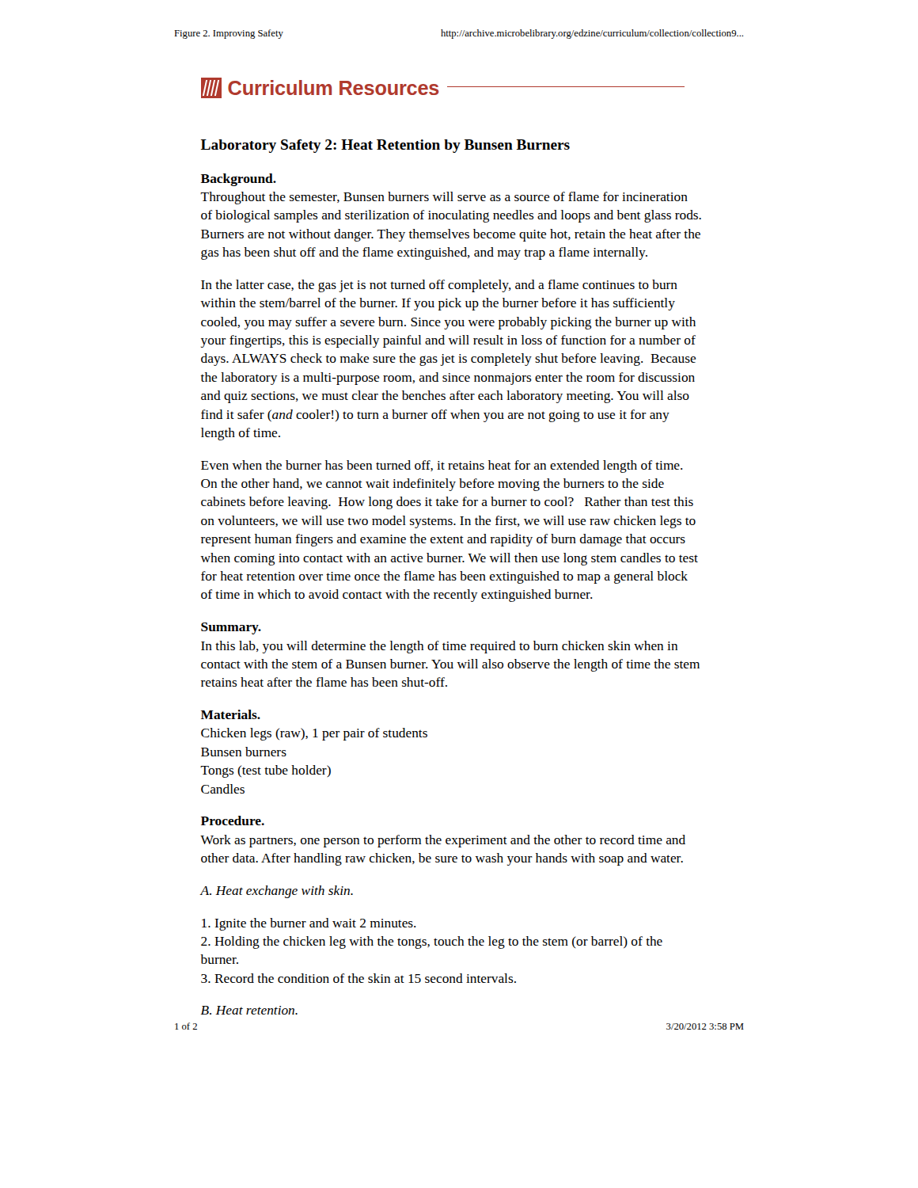Figure 2. Improving Safety http://archive.microbelibrary.org/edzine/curriculum/collection/collection9...
Curriculum Resources
Laboratory Safety 2: Heat Retention by Bunsen Burners
Background.
Throughout the semester, Bunsen burners will serve as a source of flame for incineration of biological samples and sterilization of inoculating needles and loops and bent glass rods. Burners are not without danger. They themselves become quite hot, retain the heat after the gas has been shut off and the flame extinguished, and may trap a flame internally.
In the latter case, the gas jet is not turned off completely, and a flame continues to burn within the stem/barrel of the burner. If you pick up the burner before it has sufficiently cooled, you may suffer a severe burn. Since you were probably picking the burner up with your fingertips, this is especially painful and will result in loss of function for a number of days. ALWAYS check to make sure the gas jet is completely shut before leaving. Because the laboratory is a multi-purpose room, and since nonmajors enter the room for discussion and quiz sections, we must clear the benches after each laboratory meeting. You will also find it safer (and cooler!) to turn a burner off when you are not going to use it for any length of time.
Even when the burner has been turned off, it retains heat for an extended length of time. On the other hand, we cannot wait indefinitely before moving the burners to the side cabinets before leaving. How long does it take for a burner to cool? Rather than test this on volunteers, we will use two model systems. In the first, we will use raw chicken legs to represent human fingers and examine the extent and rapidity of burn damage that occurs when coming into contact with an active burner. We will then use long stem candles to test for heat retention over time once the flame has been extinguished to map a general block of time in which to avoid contact with the recently extinguished burner.
Summary.
In this lab, you will determine the length of time required to burn chicken skin when in contact with the stem of a Bunsen burner. You will also observe the length of time the stem retains heat after the flame has been shut-off.
Materials.
Chicken legs (raw), 1 per pair of students
Bunsen burners
Tongs (test tube holder)
Candles
Procedure.
Work as partners, one person to perform the experiment and the other to record time and other data. After handling raw chicken, be sure to wash your hands with soap and water.
A. Heat exchange with skin.
1. Ignite the burner and wait 2 minutes.
2. Holding the chicken leg with the tongs, touch the leg to the stem (or barrel) of the burner.
3. Record the condition of the skin at 15 second intervals.
B. Heat retention.
1 of 2 3/20/2012 3:58 PM